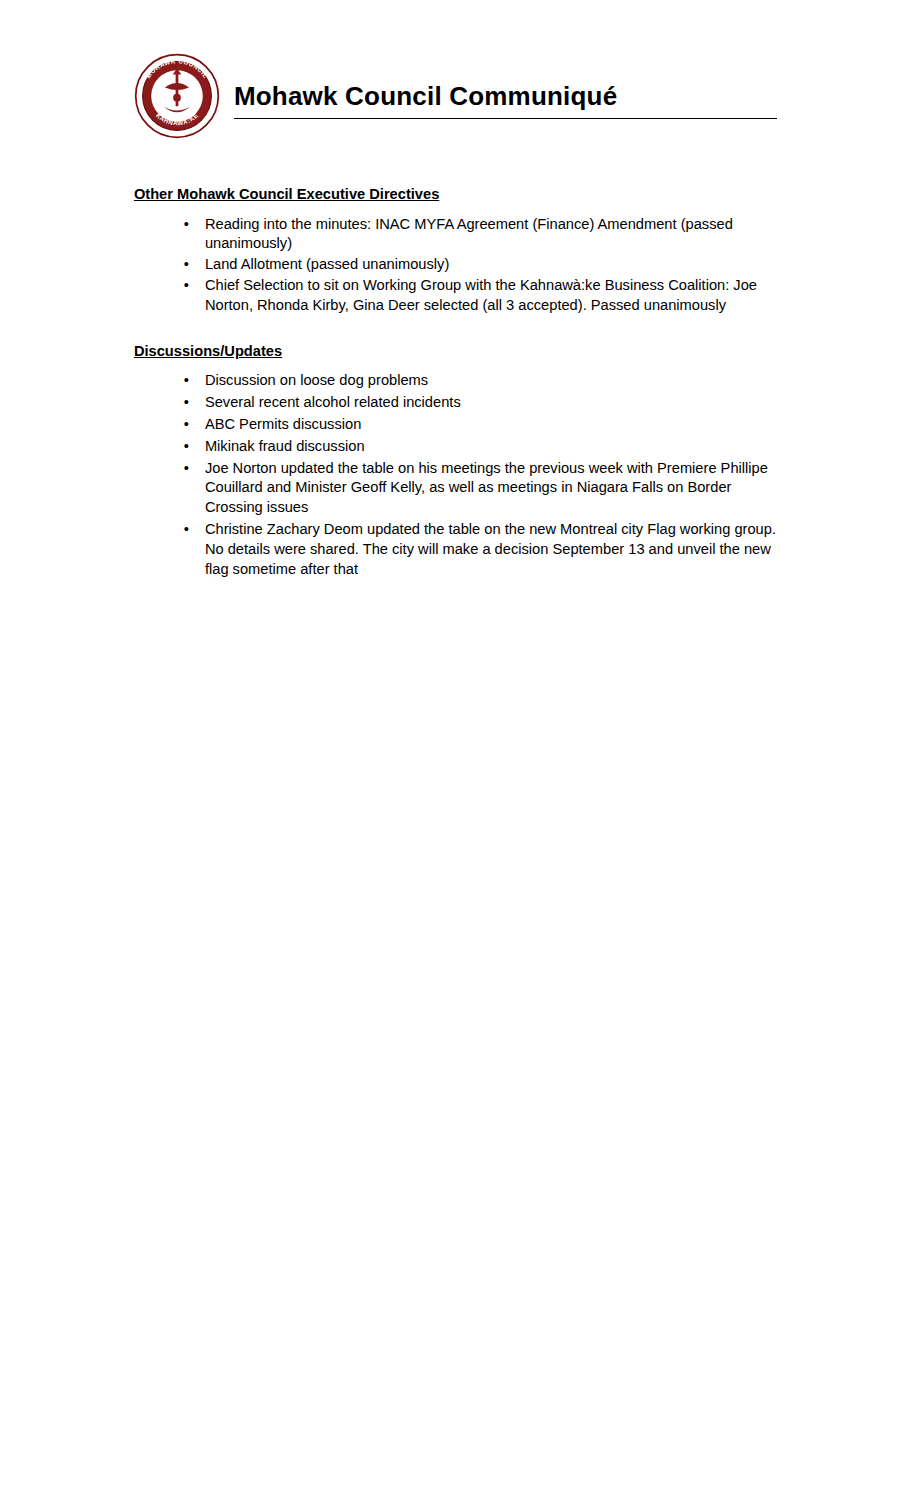MOHAWK COUNCIL KAHNAWÀ:KE
Mohawk Council Communiqué
Other Mohawk Council Executive Directives
Reading into the minutes: INAC MYFA Agreement (Finance) Amendment (passed unanimously)
Land Allotment (passed unanimously)
Chief Selection to sit on Working Group with the Kahnawà:ke Business Coalition: Joe Norton, Rhonda Kirby, Gina Deer selected (all 3 accepted). Passed unanimously
Discussions/Updates
Discussion on loose dog problems
Several recent alcohol related incidents
ABC Permits discussion
Mikinak fraud discussion
Joe Norton updated the table on his meetings the previous week with Premiere Phillipe Couillard and Minister Geoff Kelly, as well as meetings in Niagara Falls on Border Crossing issues
Christine Zachary Deom updated the table on the new Montreal city Flag working group. No details were shared. The city will make a decision September 13 and unveil the new flag sometime after that